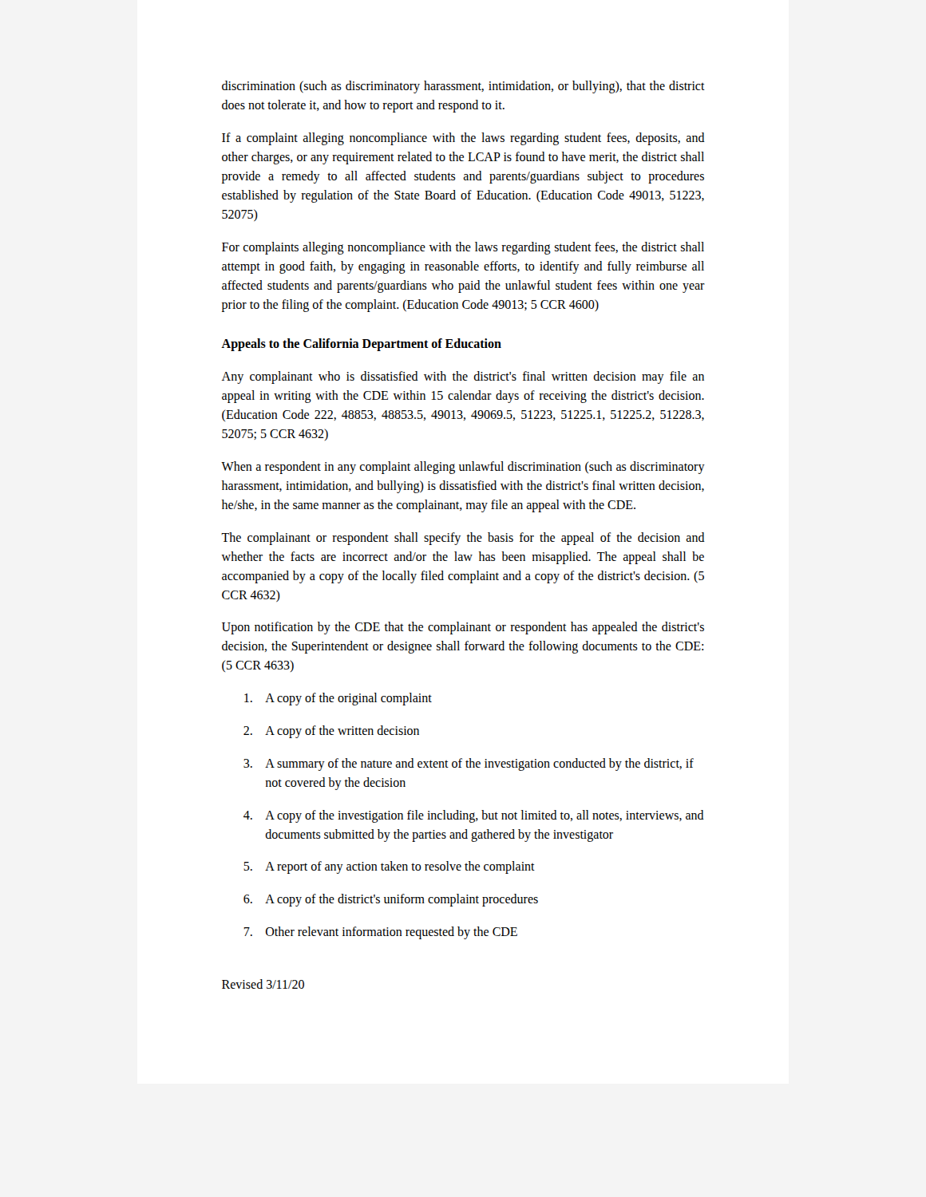discrimination (such as discriminatory harassment, intimidation, or bullying), that the district does not tolerate it, and how to report and respond to it.
If a complaint alleging noncompliance with the laws regarding student fees, deposits, and other charges, or any requirement related to the LCAP is found to have merit, the district shall provide a remedy to all affected students and parents/guardians subject to procedures established by regulation of the State Board of Education. (Education Code 49013, 51223, 52075)
For complaints alleging noncompliance with the laws regarding student fees, the district shall attempt in good faith, by engaging in reasonable efforts, to identify and fully reimburse all affected students and parents/guardians who paid the unlawful student fees within one year prior to the filing of the complaint. (Education Code 49013; 5 CCR 4600)
Appeals to the California Department of Education
Any complainant who is dissatisfied with the district's final written decision may file an appeal in writing with the CDE within 15 calendar days of receiving the district's decision. (Education Code 222, 48853, 48853.5, 49013, 49069.5, 51223, 51225.1, 51225.2, 51228.3, 52075; 5 CCR 4632)
When a respondent in any complaint alleging unlawful discrimination (such as discriminatory harassment, intimidation, and bullying) is dissatisfied with the district's final written decision, he/she, in the same manner as the complainant, may file an appeal with the CDE.
The complainant or respondent shall specify the basis for the appeal of the decision and whether the facts are incorrect and/or the law has been misapplied. The appeal shall be accompanied by a copy of the locally filed complaint and a copy of the district's decision. (5 CCR 4632)
Upon notification by the CDE that the complainant or respondent has appealed the district's decision, the Superintendent or designee shall forward the following documents to the CDE: (5 CCR 4633)
A copy of the original complaint
A copy of the written decision
A summary of the nature and extent of the investigation conducted by the district, if not covered by the decision
A copy of the investigation file including, but not limited to, all notes, interviews, and documents submitted by the parties and gathered by the investigator
A report of any action taken to resolve the complaint
A copy of the district's uniform complaint procedures
Other relevant information requested by the CDE
Revised 3/11/20